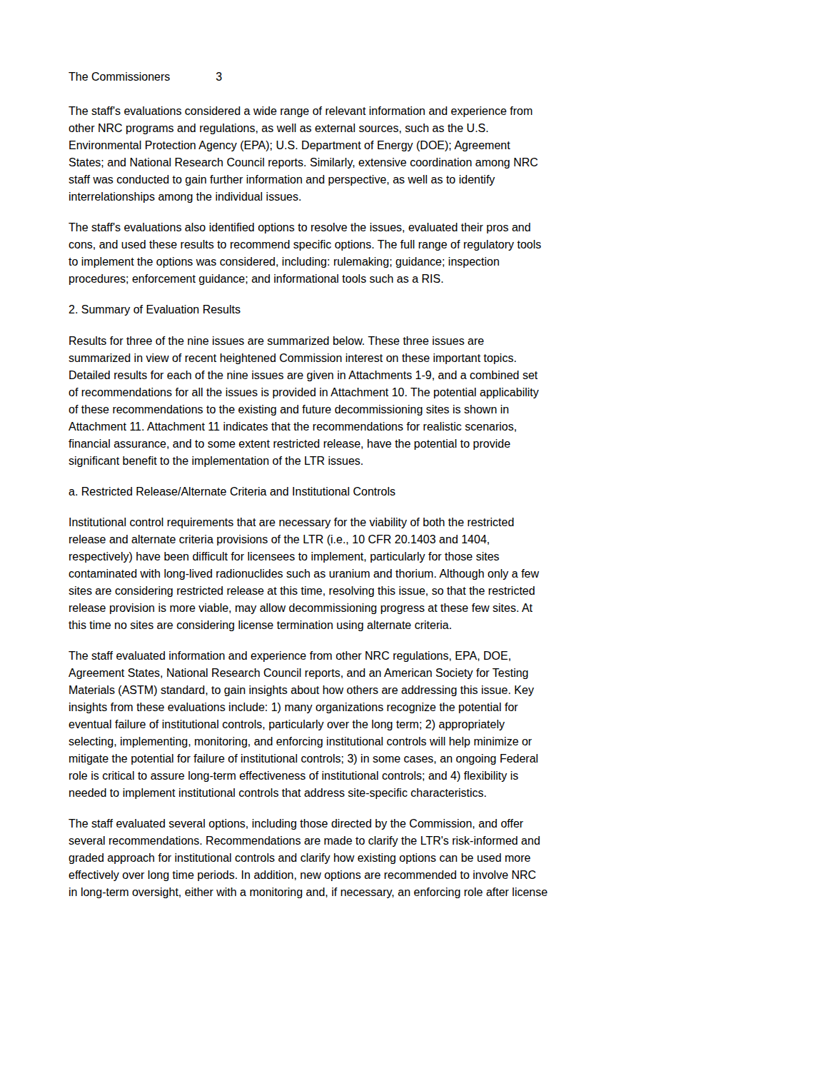The Commissioners
3
The staff's evaluations considered a wide range of relevant information and experience from other NRC programs and regulations, as well as external sources, such as the U.S. Environmental Protection Agency (EPA); U.S. Department of Energy (DOE); Agreement States; and National Research Council reports. Similarly, extensive coordination among NRC staff was conducted to gain further information and perspective, as well as to identify interrelationships among the individual issues.
The staff's evaluations also identified options to resolve the issues, evaluated their pros and cons, and used these results to recommend specific options. The full range of regulatory tools to implement the options was considered, including: rulemaking; guidance; inspection procedures; enforcement guidance; and informational tools such as a RIS.
2. Summary of Evaluation Results
Results for three of the nine issues are summarized below. These three issues are summarized in view of recent heightened Commission interest on these important topics. Detailed results for each of the nine issues are given in Attachments 1-9, and a combined set of recommendations for all the issues is provided in Attachment 10. The potential applicability of these recommendations to the existing and future decommissioning sites is shown in Attachment 11. Attachment 11 indicates that the recommendations for realistic scenarios, financial assurance, and to some extent restricted release, have the potential to provide significant benefit to the implementation of the LTR issues.
a. Restricted Release/Alternate Criteria and Institutional Controls
Institutional control requirements that are necessary for the viability of both the restricted release and alternate criteria provisions of the LTR (i.e., 10 CFR 20.1403 and 1404, respectively) have been difficult for licensees to implement, particularly for those sites contaminated with long-lived radionuclides such as uranium and thorium. Although only a few sites are considering restricted release at this time, resolving this issue, so that the restricted release provision is more viable, may allow decommissioning progress at these few sites. At this time no sites are considering license termination using alternate criteria.
The staff evaluated information and experience from other NRC regulations, EPA, DOE, Agreement States, National Research Council reports, and an American Society for Testing Materials (ASTM) standard, to gain insights about how others are addressing this issue. Key insights from these evaluations include: 1) many organizations recognize the potential for eventual failure of institutional controls, particularly over the long term; 2) appropriately selecting, implementing, monitoring, and enforcing institutional controls will help minimize or mitigate the potential for failure of institutional controls; 3) in some cases, an ongoing Federal role is critical to assure long-term effectiveness of institutional controls; and 4) flexibility is needed to implement institutional controls that address site-specific characteristics.
The staff evaluated several options, including those directed by the Commission, and offer several recommendations. Recommendations are made to clarify the LTR's risk-informed and graded approach for institutional controls and clarify how existing options can be used more effectively over long time periods. In addition, new options are recommended to involve NRC in long-term oversight, either with a monitoring and, if necessary, an enforcing role after license